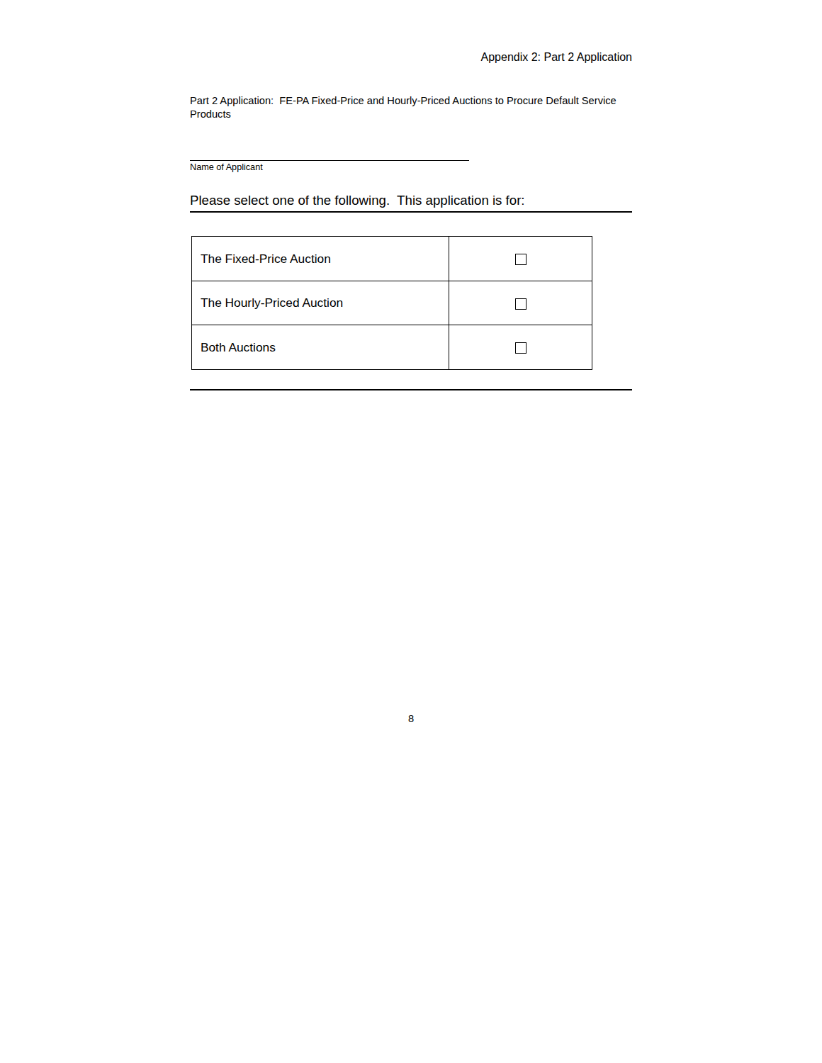Appendix 2: Part 2 Application
Part 2 Application: FE-PA Fixed-Price and Hourly-Priced Auctions to Procure Default Service Products
Name of Applicant
Please select one of the following. This application is for:
| The Fixed-Price Auction | |
| The Hourly-Priced Auction | |
| Both Auctions | |
8